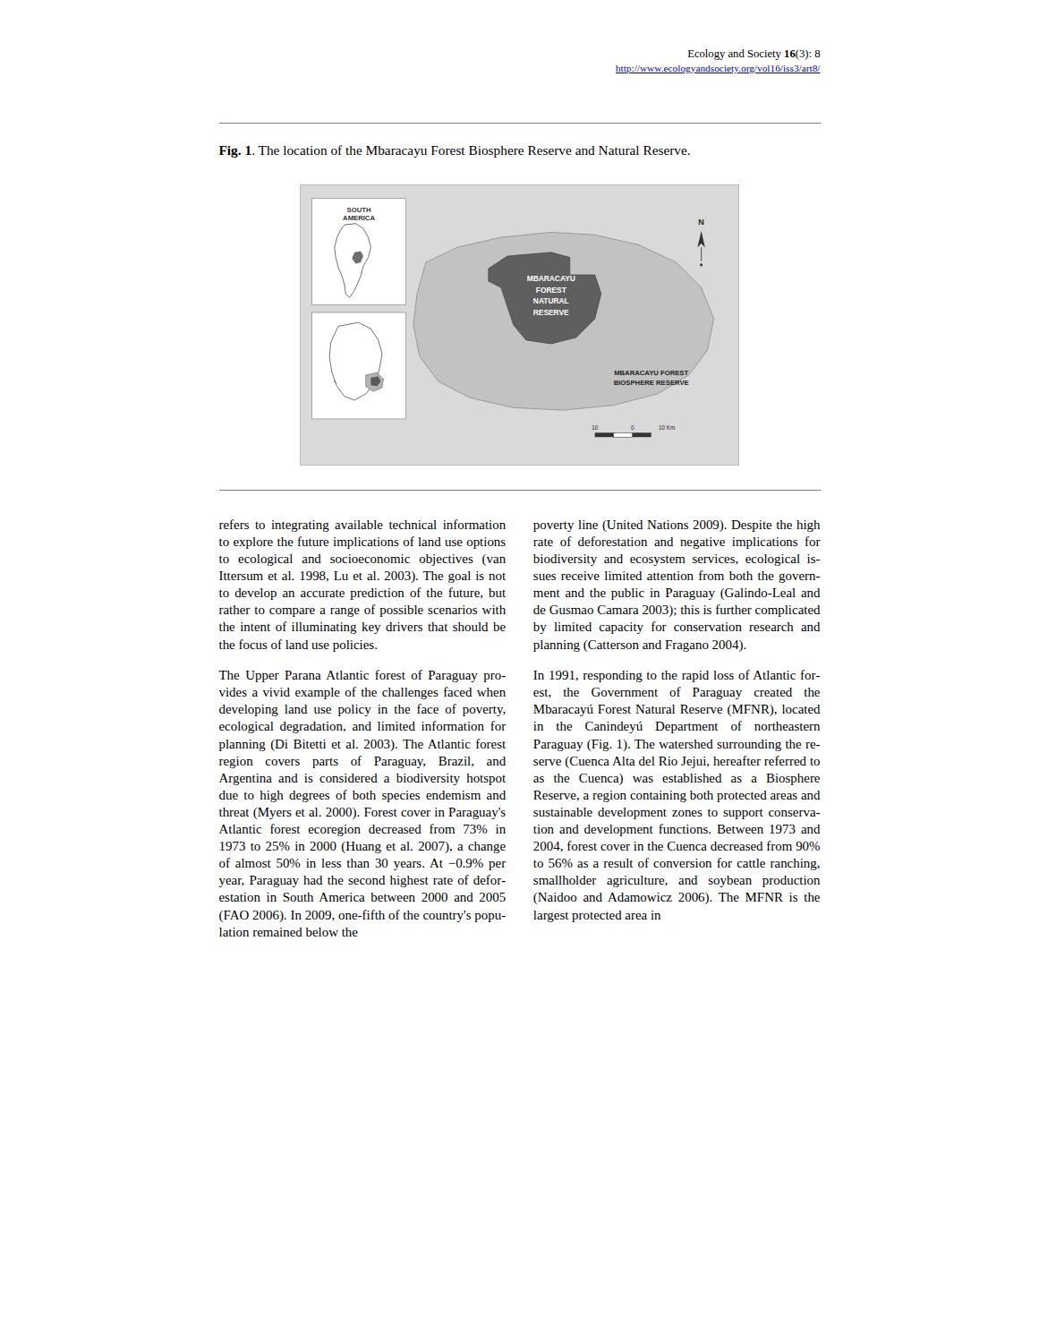Ecology and Society 16(3): 8
http://www.ecologyandsociety.org/vol16/iss3/art8/
Fig. 1. The location of the Mbaracayu Forest Biosphere Reserve and Natural Reserve.
SOUTH AMERICA REPUBLIC OF PARAGUAY MBARACAYU FOREST NATURAL RESERVE MBARACAYU FOREST BIOSPHERE RESERVE N 10 0 10 Km
refers to integrating available technical information to explore the future implications of land use options to ecological and socioeconomic objectives (van Ittersum et al. 1998, Lu et al. 2003). The goal is not to develop an accurate prediction of the future, but rather to compare a range of possible scenarios with the intent of illuminating key drivers that should be the focus of land use policies.
The Upper Parana Atlantic forest of Paraguay provides a vivid example of the challenges faced when developing land use policy in the face of poverty, ecological degradation, and limited information for planning (Di Bitetti et al. 2003). The Atlantic forest region covers parts of Paraguay, Brazil, and Argentina and is considered a biodiversity hotspot due to high degrees of both species endemism and threat (Myers et al. 2000). Forest cover in Paraguay's Atlantic forest ecoregion decreased from 73% in 1973 to 25% in 2000 (Huang et al. 2007), a change of almost 50% in less than 30 years. At −0.9% per year, Paraguay had the second highest rate of deforestation in South America between 2000 and 2005 (FAO 2006). In 2009, one-fifth of the country's population remained below the
poverty line (United Nations 2009). Despite the high rate of deforestation and negative implications for biodiversity and ecosystem services, ecological issues receive limited attention from both the government and the public in Paraguay (Galindo-Leal and de Gusmao Camara 2003); this is further complicated by limited capacity for conservation research and planning (Catterson and Fragano 2004).
In 1991, responding to the rapid loss of Atlantic forest, the Government of Paraguay created the Mbaracayú Forest Natural Reserve (MFNR), located in the Canindeyú Department of northeastern Paraguay (Fig. 1). The watershed surrounding the reserve (Cuenca Alta del Rio Jejui, hereafter referred to as the Cuenca) was established as a Biosphere Reserve, a region containing both protected areas and sustainable development zones to support conservation and development functions. Between 1973 and 2004, forest cover in the Cuenca decreased from 90% to 56% as a result of conversion for cattle ranching, smallholder agriculture, and soybean production (Naidoo and Adamowicz 2006). The MFNR is the largest protected area in